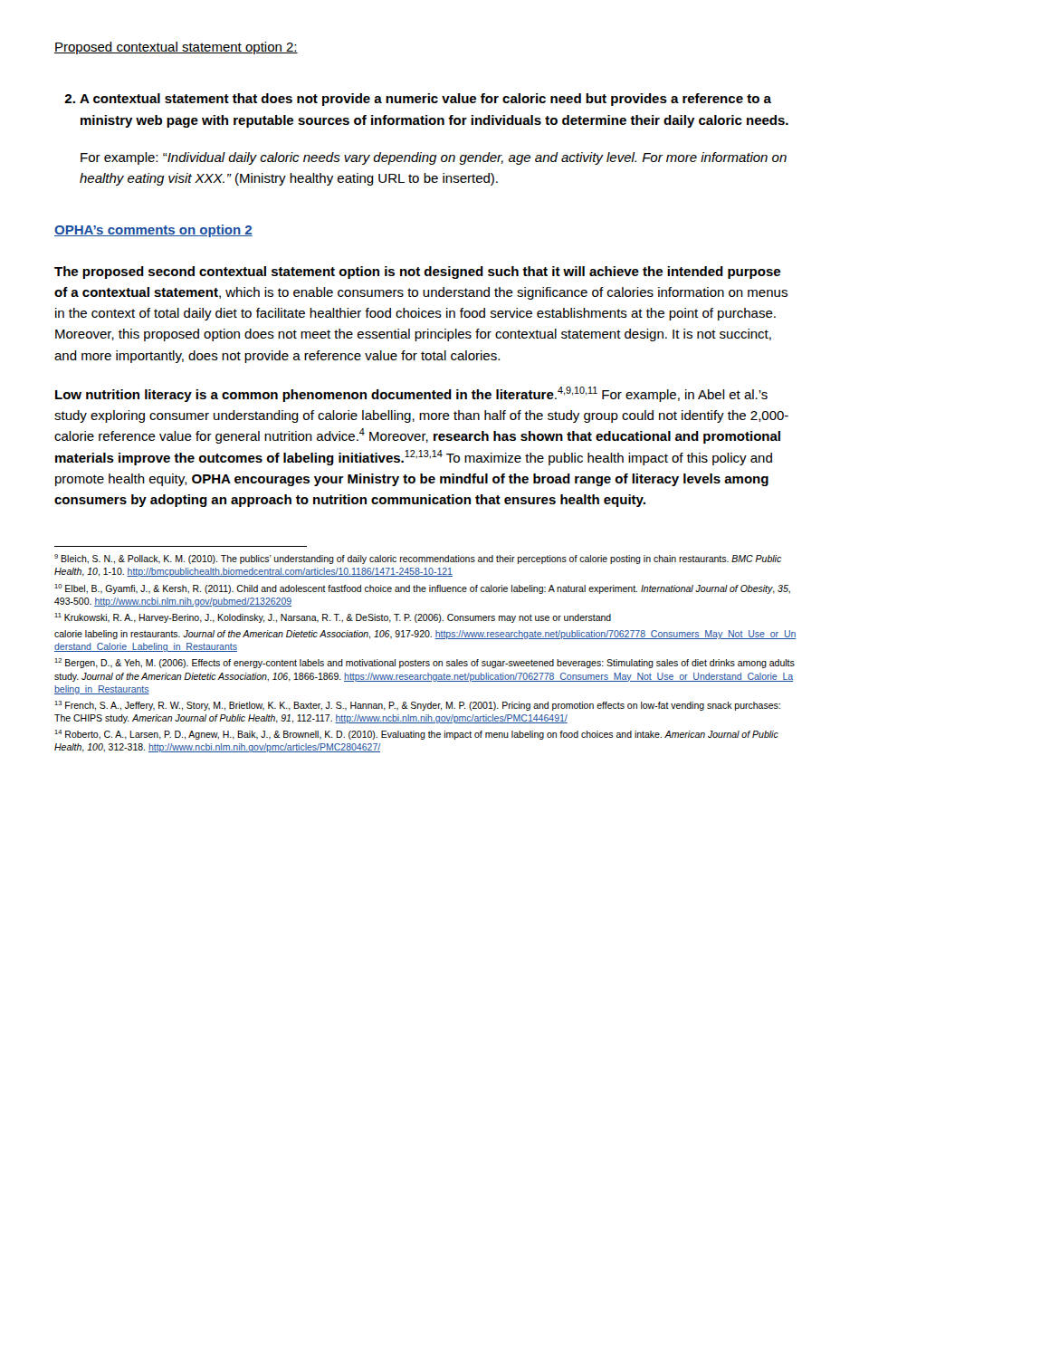Proposed contextual statement option 2:
A contextual statement that does not provide a numeric value for caloric need but provides a reference to a ministry web page with reputable sources of information for individuals to determine their daily caloric needs.
For example: “Individual daily caloric needs vary depending on gender, age and activity level. For more information on healthy eating visit XXX.” (Ministry healthy eating URL to be inserted).
OPHA’s comments on option 2
The proposed second contextual statement option is not designed such that it will achieve the intended purpose of a contextual statement, which is to enable consumers to understand the significance of calories information on menus in the context of total daily diet to facilitate healthier food choices in food service establishments at the point of purchase. Moreover, this proposed option does not meet the essential principles for contextual statement design. It is not succinct, and more importantly, does not provide a reference value for total calories.
Low nutrition literacy is a common phenomenon documented in the literature.4,9,10,11 For example, in Abel et al.’s study exploring consumer understanding of calorie labelling, more than half of the study group could not identify the 2,000-calorie reference value for general nutrition advice.4 Moreover, research has shown that educational and promotional materials improve the outcomes of labeling initiatives.12,13,14 To maximize the public health impact of this policy and promote health equity, OPHA encourages your Ministry to be mindful of the broad range of literacy levels among consumers by adopting an approach to nutrition communication that ensures health equity.
9 Bleich, S. N., & Pollack, K. M. (2010). The publics’ understanding of daily caloric recommendations and their perceptions of calorie posting in chain restaurants. BMC Public Health, 10, 1-10. http://bmcpublichealth.biomedcentral.com/articles/10.1186/1471-2458-10-121
10 Elbel, B., Gyamfi, J., & Kersh, R. (2011). Child and adolescent fastfood choice and the influence of calorie labeling: A natural experiment. International Journal of Obesity, 35, 493-500. http://www.ncbi.nlm.nih.gov/pubmed/21326209
11 Krukowski, R. A., Harvey-Berino, J., Kolodinsky, J., Narsana, R. T., & DeSisto, T. P. (2006). Consumers may not use or understand
calorie labeling in restaurants. Journal of the American Dietetic Association, 106, 917-920. https://www.researchgate.net/publication/7062778_Consumers_May_Not_Use_or_Understand_Calorie_Labeling_in_Restaurants
12 Bergen, D., & Yeh, M. (2006). Effects of energy-content labels and motivational posters on sales of sugar-sweetened beverages: Stimulating sales of diet drinks among adults study. Journal of the American Dietetic Association, 106, 1866-1869. https://www.researchgate.net/publication/7062778_Consumers_May_Not_Use_or_Understand_Calorie_Labeling_in_Restaurants
13 French, S. A., Jeffery, R. W., Story, M., Brietlow, K. K., Baxter, J. S., Hannan, P., & Snyder, M. P. (2001). Pricing and promotion effects on low-fat vending snack purchases: The CHIPS study. American Journal of Public Health, 91, 112-117. http://www.ncbi.nlm.nih.gov/pmc/articles/PMC1446491/
14 Roberto, C. A., Larsen, P. D., Agnew, H., Baik, J., & Brownell, K. D. (2010). Evaluating the impact of menu labeling on food choices and intake. American Journal of Public Health, 100, 312-318. http://www.ncbi.nlm.nih.gov/pmc/articles/PMC2804627/